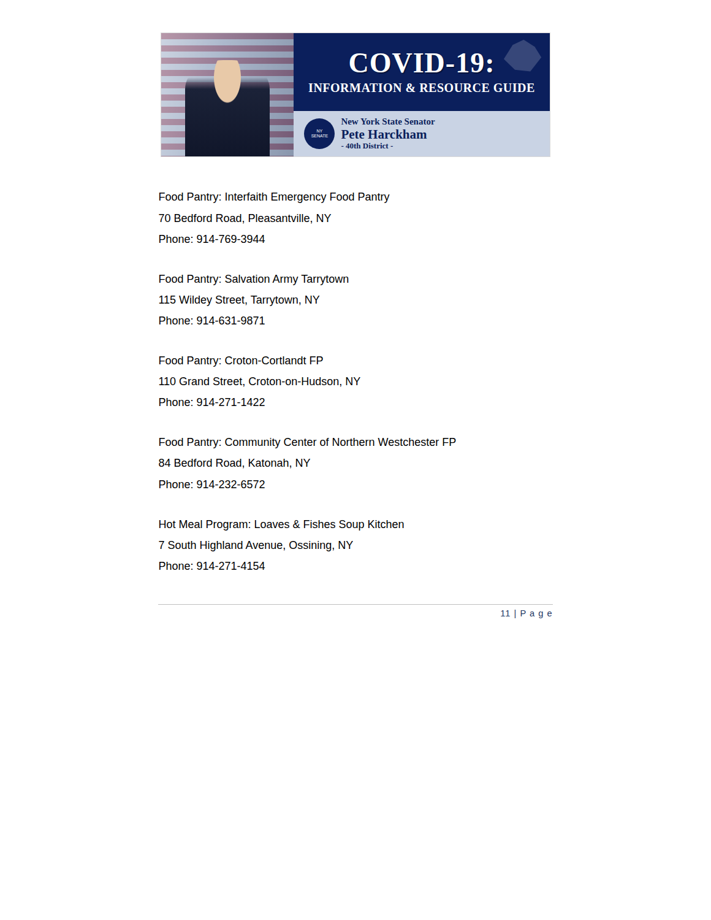COVID-19:
INFORMATION & RESOURCE GUIDE
NY
SENATE
New York State Senator
Pete Harckham
- 40th District -
Food Pantry: Interfaith Emergency Food Pantry
70 Bedford Road, Pleasantville, NY
Phone: 914-769-3944
Food Pantry: Salvation Army Tarrytown
115 Wildey Street, Tarrytown, NY
Phone: 914-631-9871
Food Pantry: Croton-Cortlandt FP
110 Grand Street, Croton-on-Hudson, NY
Phone: 914-271-1422
Food Pantry: Community Center of Northern Westchester FP
84 Bedford Road, Katonah, NY
Phone: 914-232-6572
Hot Meal Program: Loaves & Fishes Soup Kitchen
7 South Highland Avenue, Ossining, NY
Phone: 914-271-4154
11 | P a g e